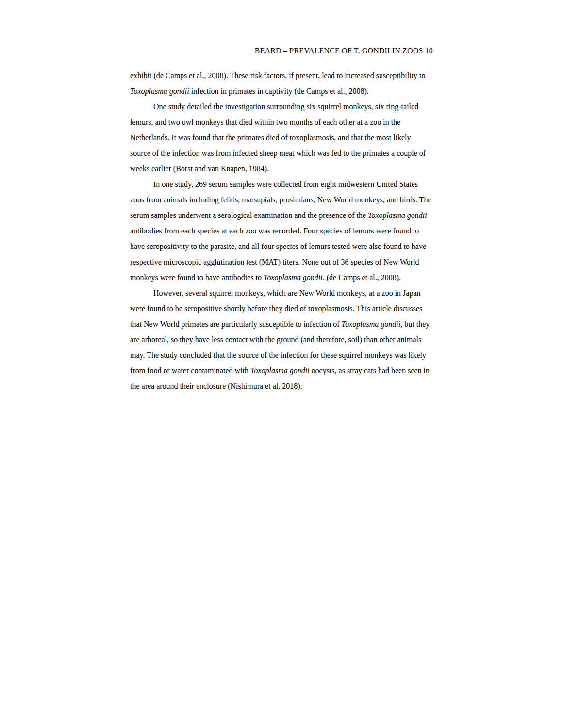BEARD – PREVALENCE OF T. GONDII IN ZOOS 10
exhibit (de Camps et al., 2008). These risk factors, if present, lead to increased susceptibility to Toxoplasma gondii infection in primates in captivity (de Camps et al., 2008).
One study detailed the investigation surrounding six squirrel monkeys, six ring-tailed lemurs, and two owl monkeys that died within two months of each other at a zoo in the Netherlands. It was found that the primates died of toxoplasmosis, and that the most likely source of the infection was from infected sheep meat which was fed to the primates a couple of weeks earlier (Borst and van Knapen, 1984).
In one study, 269 serum samples were collected from eight midwestern United States zoos from animals including felids, marsupials, prosimians, New World monkeys, and birds. The serum samples underwent a serological examination and the presence of the Toxoplasma gondii antibodies from each species at each zoo was recorded. Four species of lemurs were found to have seropositivity to the parasite, and all four species of lemurs tested were also found to have respective microscopic agglutination test (MAT) titers. None out of 36 species of New World monkeys were found to have antibodies to Toxoplasma gondii. (de Camps et al., 2008).
However, several squirrel monkeys, which are New World monkeys, at a zoo in Japan were found to be seropositive shortly before they died of toxoplasmosis. This article discusses that New World primates are particularly susceptible to infection of Toxoplasma gondii, but they are arboreal, so they have less contact with the ground (and therefore, soil) than other animals may. The study concluded that the source of the infection for these squirrel monkeys was likely from food or water contaminated with Toxoplasma gondii oocysts, as stray cats had been seen in the area around their enclosure (Nishimura et al. 2018).